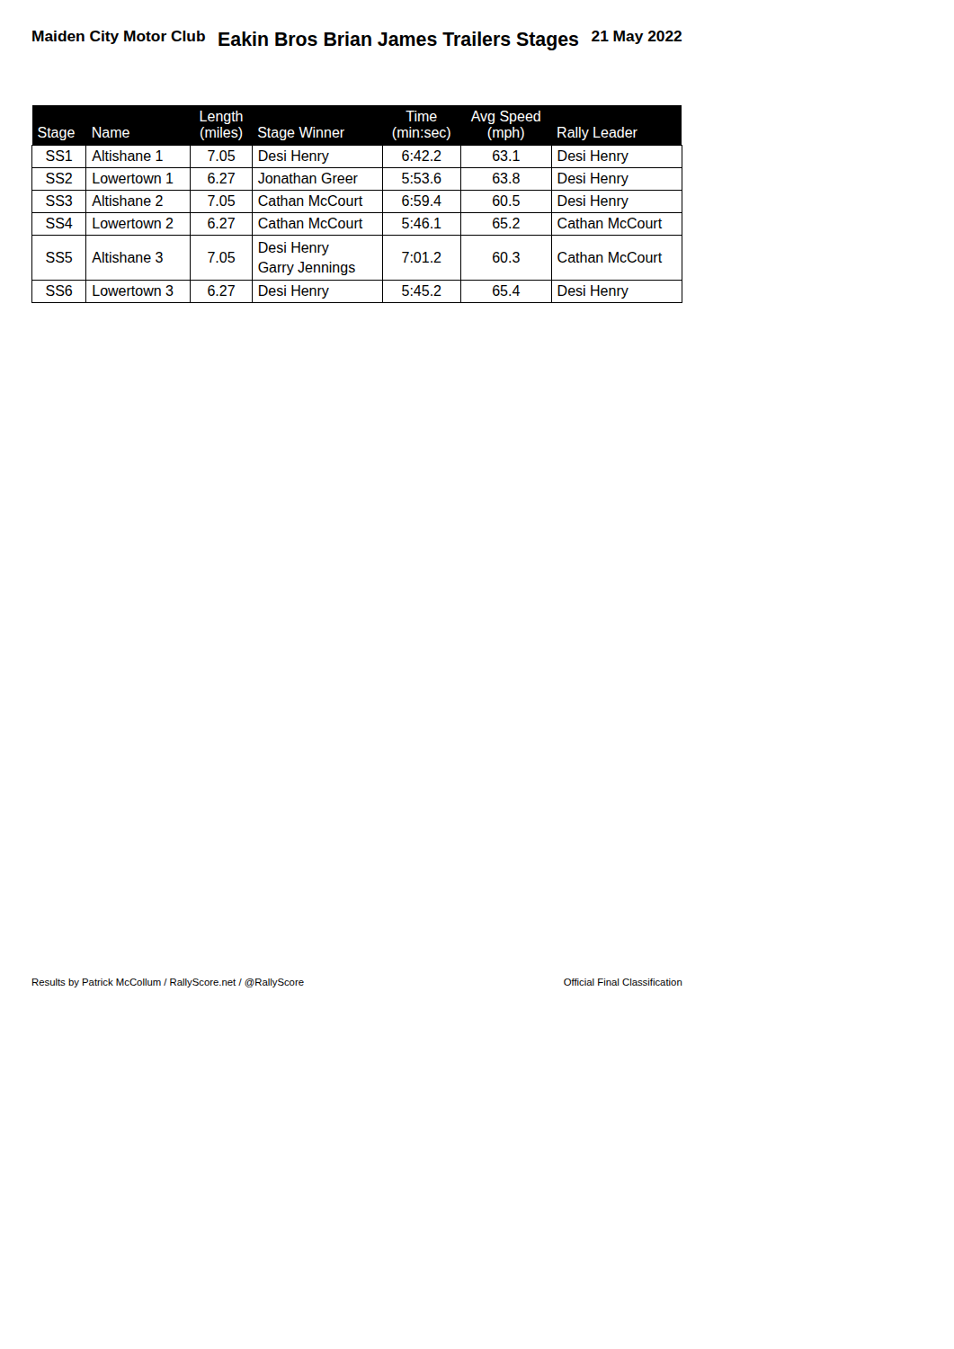Maiden City Motor Club
Eakin Bros Brian James Trailers Stages
21 May 2022
| Stage | Name | Length (miles) | Stage Winner | Time (min:sec) | Avg Speed (mph) | Rally Leader |
| --- | --- | --- | --- | --- | --- | --- |
| SS1 | Altishane 1 | 7.05 | Desi Henry | 6:42.2 | 63.1 | Desi Henry |
| SS2 | Lowertown 1 | 6.27 | Jonathan Greer | 5:53.6 | 63.8 | Desi Henry |
| SS3 | Altishane 2 | 7.05 | Cathan McCourt | 6:59.4 | 60.5 | Desi Henry |
| SS4 | Lowertown 2 | 6.27 | Cathan McCourt | 5:46.1 | 65.2 | Cathan McCourt |
| SS5 | Altishane 3 | 7.05 | Desi Henry Garry Jennings | 7:01.2 | 60.3 | Cathan McCourt |
| SS6 | Lowertown 3 | 6.27 | Desi Henry | 5:45.2 | 65.4 | Desi Henry |
Results by Patrick McCollum / RallyScore.net / @RallyScore
Official Final Classification